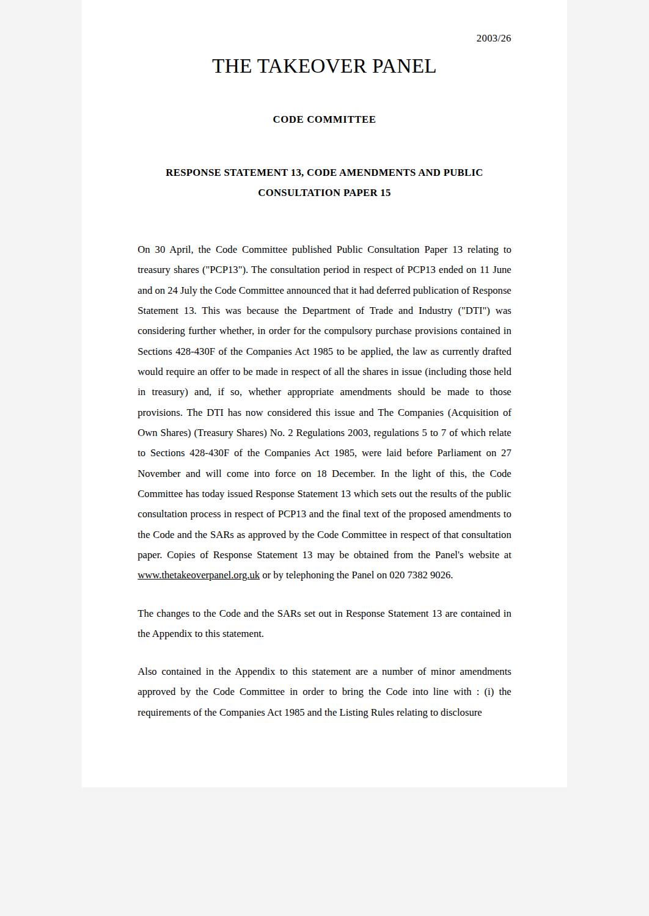2003/26
THE TAKEOVER PANEL
CODE COMMITTEE
RESPONSE STATEMENT 13, CODE AMENDMENTS AND PUBLIC
CONSULTATION PAPER 15
On 30 April, the Code Committee published Public Consultation Paper 13 relating to treasury shares ("PCP13"). The consultation period in respect of PCP13 ended on 11 June and on 24 July the Code Committee announced that it had deferred publication of Response Statement 13. This was because the Department of Trade and Industry ("DTI") was considering further whether, in order for the compulsory purchase provisions contained in Sections 428-430F of the Companies Act 1985 to be applied, the law as currently drafted would require an offer to be made in respect of all the shares in issue (including those held in treasury) and, if so, whether appropriate amendments should be made to those provisions. The DTI has now considered this issue and The Companies (Acquisition of Own Shares) (Treasury Shares) No. 2 Regulations 2003, regulations 5 to 7 of which relate to Sections 428-430F of the Companies Act 1985, were laid before Parliament on 27 November and will come into force on 18 December. In the light of this, the Code Committee has today issued Response Statement 13 which sets out the results of the public consultation process in respect of PCP13 and the final text of the proposed amendments to the Code and the SARs as approved by the Code Committee in respect of that consultation paper. Copies of Response Statement 13 may be obtained from the Panel's website at www.thetakeoverpanel.org.uk or by telephoning the Panel on 020 7382 9026.
The changes to the Code and the SARs set out in Response Statement 13 are contained in the Appendix to this statement.
Also contained in the Appendix to this statement are a number of minor amendments approved by the Code Committee in order to bring the Code into line with : (i) the requirements of the Companies Act 1985 and the Listing Rules relating to disclosure